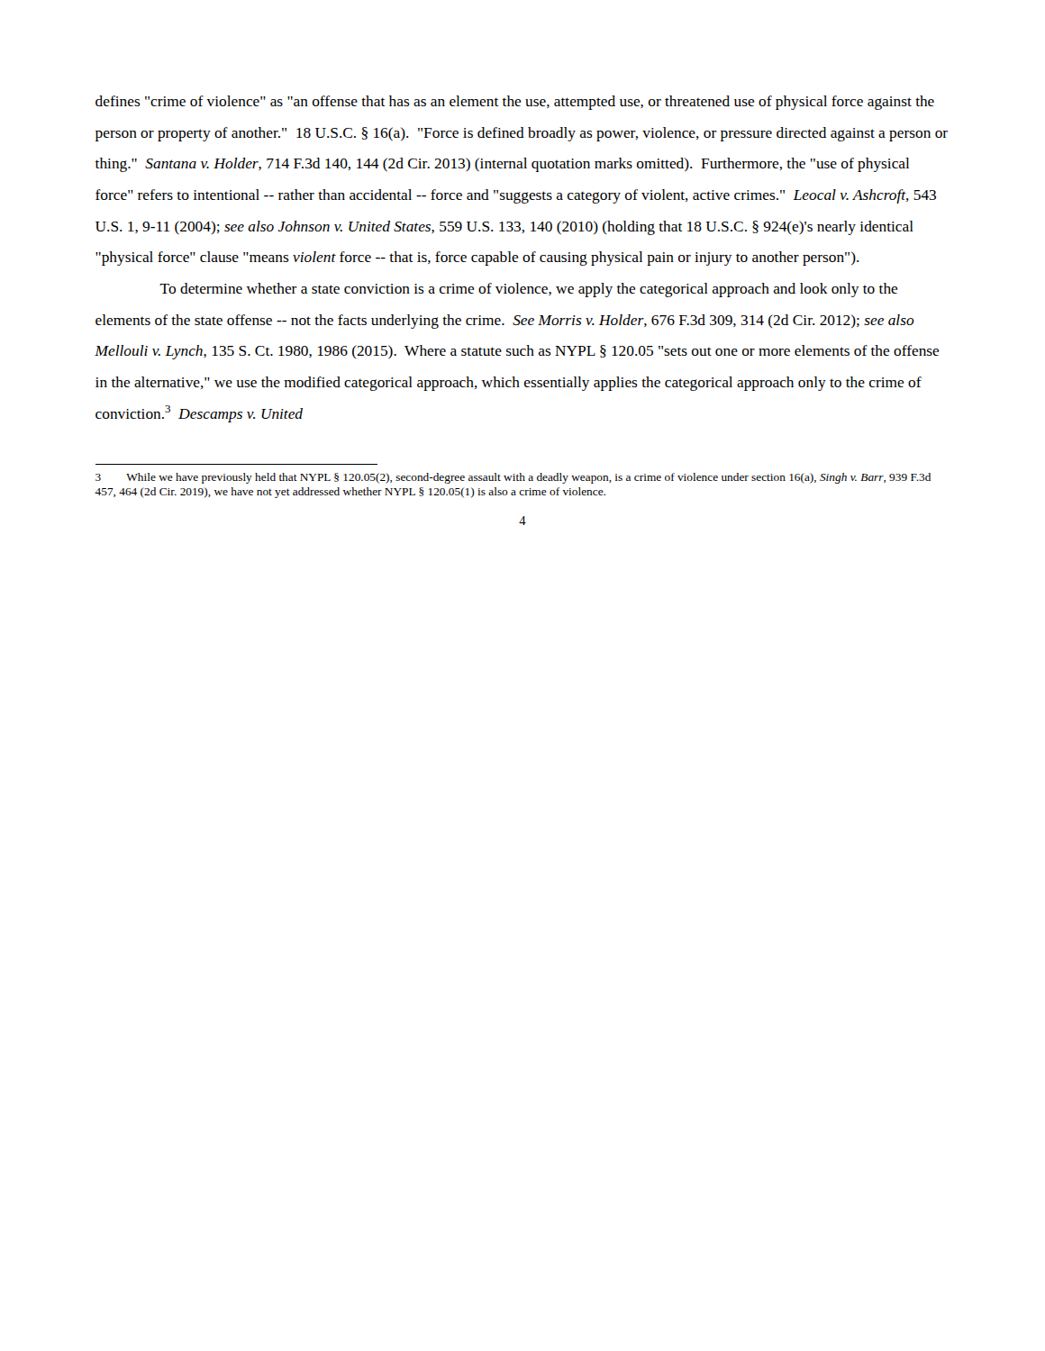defines "crime of violence" as "an offense that has as an element the use, attempted use, or threatened use of physical force against the person or property of another." 18 U.S.C. § 16(a). "Force is defined broadly as power, violence, or pressure directed against a person or thing." Santana v. Holder, 714 F.3d 140, 144 (2d Cir. 2013) (internal quotation marks omitted). Furthermore, the "use of physical force" refers to intentional -- rather than accidental -- force and "suggests a category of violent, active crimes." Leocal v. Ashcroft, 543 U.S. 1, 9-11 (2004); see also Johnson v. United States, 559 U.S. 133, 140 (2010) (holding that 18 U.S.C. § 924(e)'s nearly identical "physical force" clause "means violent force -- that is, force capable of causing physical pain or injury to another person").
To determine whether a state conviction is a crime of violence, we apply the categorical approach and look only to the elements of the state offense -- not the facts underlying the crime. See Morris v. Holder, 676 F.3d 309, 314 (2d Cir. 2012); see also Mellouli v. Lynch, 135 S. Ct. 1980, 1986 (2015). Where a statute such as NYPL § 120.05 "sets out one or more elements of the offense in the alternative," we use the modified categorical approach, which essentially applies the categorical approach only to the crime of conviction.3 Descamps v. United
3 While we have previously held that NYPL § 120.05(2), second-degree assault with a deadly weapon, is a crime of violence under section 16(a), Singh v. Barr, 939 F.3d 457, 464 (2d Cir. 2019), we have not yet addressed whether NYPL § 120.05(1) is also a crime of violence.
4